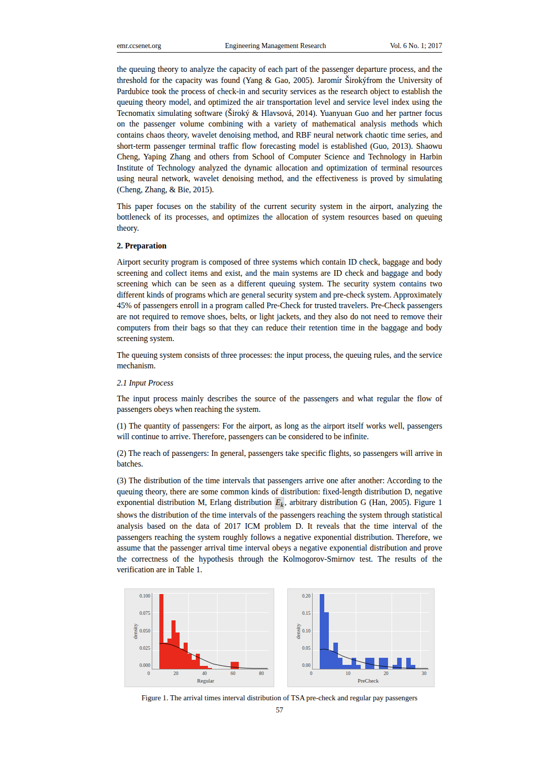emr.ccsenet.org
Engineering Management Research
Vol. 6 No. 1; 2017
the queuing theory to analyze the capacity of each part of the passenger departure process, and the threshold for the capacity was found (Yang & Gao, 2005). Jaromír Širokýfrom the University of Pardubice took the process of check-in and security services as the research object to establish the queuing theory model, and optimized the air transportation level and service level index using the Tecnomatix simulating software (Široký & Hlavsová, 2014). Yuanyuan Guo and her partner focus on the passenger volume combining with a variety of mathematical analysis methods which contains chaos theory, wavelet denoising method, and RBF neural network chaotic time series, and short-term passenger terminal traffic flow forecasting model is established (Guo, 2013). Shaowu Cheng, Yaping Zhang and others from School of Computer Science and Technology in Harbin Institute of Technology analyzed the dynamic allocation and optimization of terminal resources using neural network, wavelet denoising method, and the effectiveness is proved by simulating (Cheng, Zhang, & Bie, 2015).
This paper focuses on the stability of the current security system in the airport, analyzing the bottleneck of its processes, and optimizes the allocation of system resources based on queuing theory.
2. Preparation
Airport security program is composed of three systems which contain ID check, baggage and body screening and collect items and exist, and the main systems are ID check and baggage and body screening which can be seen as a different queuing system. The security system contains two different kinds of programs which are general security system and pre-check system. Approximately 45% of passengers enroll in a program called Pre-Check for trusted travelers. Pre-Check passengers are not required to remove shoes, belts, or light jackets, and they also do not need to remove their computers from their bags so that they can reduce their retention time in the baggage and body screening system.
The queuing system consists of three processes: the input process, the queuing rules, and the service mechanism.
2.1 Input Process
The input process mainly describes the source of the passengers and what regular the flow of passengers obeys when reaching the system.
(1) The quantity of passengers: For the airport, as long as the airport itself works well, passengers will continue to arrive. Therefore, passengers can be considered to be infinite.
(2) The reach of passengers: In general, passengers take specific flights, so passengers will arrive in batches.
(3) The distribution of the time intervals that passengers arrive one after another: According to the queuing theory, there are some common kinds of distribution: fixed-length distribution D, negative exponential distribution M, Erlang distribution Ek, arbitrary distribution G (Han, 2005). Figure 1 shows the distribution of the time intervals of the passengers reaching the system through statistical analysis based on the data of 2017 ICM problem D. It reveals that the time interval of the passengers reaching the system roughly follows a negative exponential distribution. Therefore, we assume that the passenger arrival time interval obeys a negative exponential distribution and prove the correctness of the hypothesis through the Kolmogorov-Smirnov test. The results of the verification are in Table 1.
density
0.100 0.075 0.050 0.025 0.000
020406080
Regular
density
0.20 0.15 0.10 0.05 0.00
0102030
PreCheck
Figure 1. The arrival times interval distribution of TSA pre-check and regular pay passengers
57